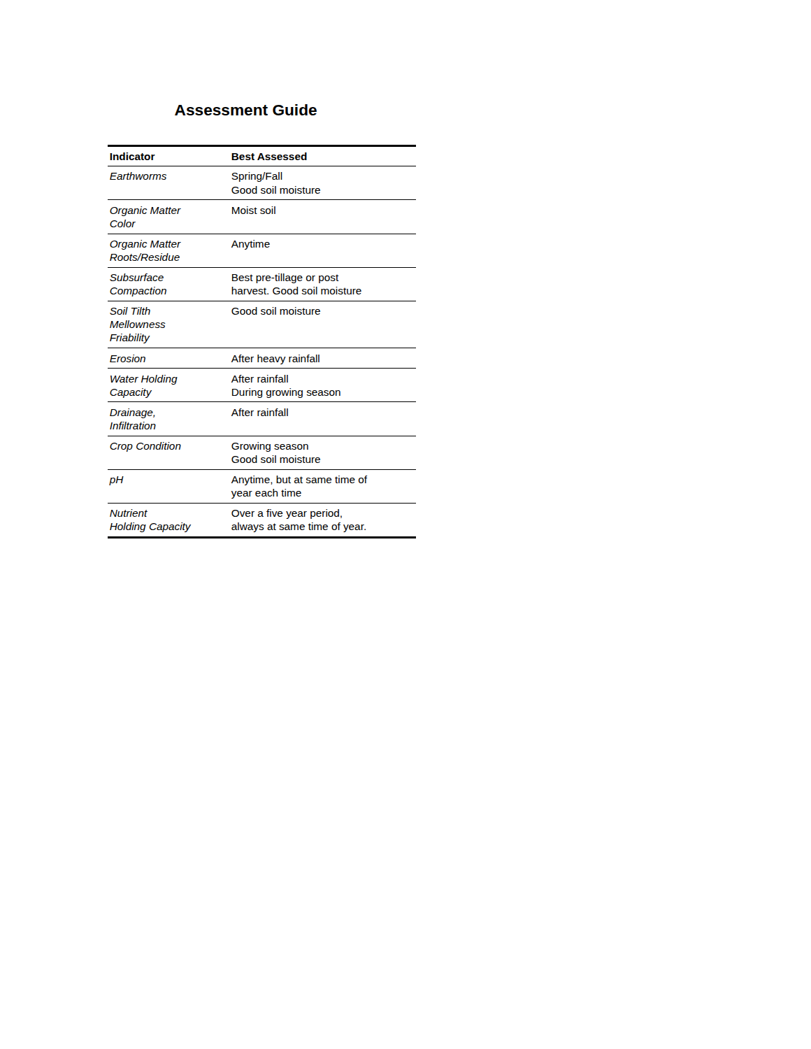Assessment Guide
| Indicator | Best Assessed |
| --- | --- |
| Earthworms | Spring/Fall Good soil moisture |
| Organic Matter Color | Moist soil |
| Organic Matter Roots/Residue | Anytime |
| Subsurface Compaction | Best pre-tillage or post harvest. Good soil moisture |
| Soil Tilth Mellowness Friability | Good soil moisture |
| Erosion | After heavy rainfall |
| Water Holding Capacity | After rainfall During growing season |
| Drainage, Infiltration | After rainfall |
| Crop Condition | Growing season Good soil moisture |
| pH | Anytime, but at same time of year each time |
| Nutrient Holding Capacity | Over a five year period, always at same time of year. |